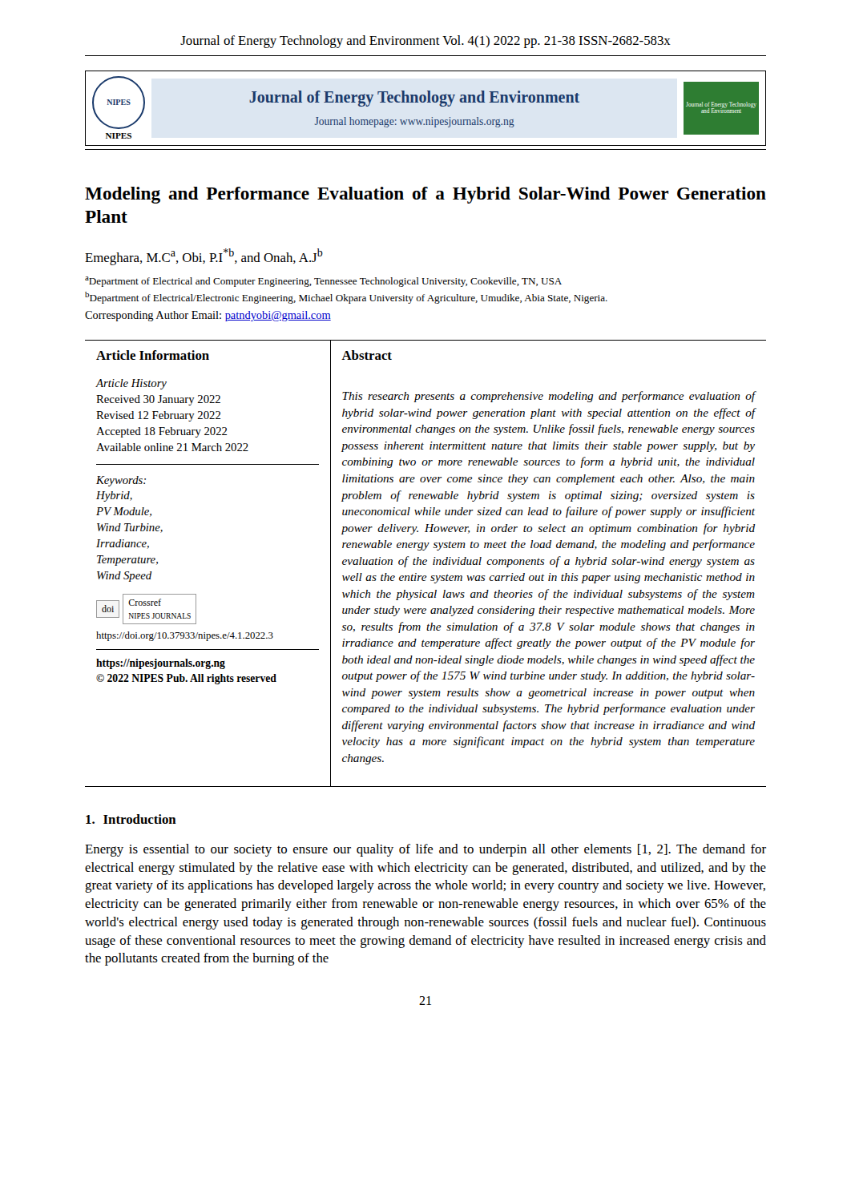Journal of Energy Technology and Environment Vol. 4(1) 2022 pp. 21-38 ISSN-2682-583x
NIPES
NIPES
Journal of Energy Technology and Environment
Journal homepage: www.nipesjournals.org.ng
Journal of Energy Technology and Environment
Modeling and Performance Evaluation of a Hybrid Solar-Wind Power Generation Plant
Emeghara, M.Ca, Obi, P.I*b, and Onah, A.Jb
aDepartment of Electrical and Computer Engineering, Tennessee Technological University, Cookeville, TN, USA
bDepartment of Electrical/Electronic Engineering, Michael Okpara University of Agriculture, Umudike, Abia State, Nigeria.
Corresponding Author Email: patndyobi@gmail.com
| Article Information | Abstract |
| --- | --- |
| Article History Received 30 January 2022 Revised 12 February 2022 Accepted 18 February 2022 Available online 21 March 2022 Keywords : Hybrid, PV Module, Wind Turbine, Irradiance, Temperature, Wind Speed doi Crossref NIPES JOURNALS https://doi.org/10.37933/nipes.e/4.1.2022.3 https://nipesjournals.org.ng © 2022 NIPES Pub. All rights reserved | This research presents a comprehensive modeling and performance evaluation of hybrid solar-wind power generation plant with special attention on the effect of environmental changes on the system. Unlike fossil fuels, renewable energy sources possess inherent intermittent nature that limits their stable power supply, but by combining two or more renewable sources to form a hybrid unit, the individual limitations are over come since they can complement each other. Also, the main problem of renewable hybrid system is optimal sizing; oversized system is uneconomical while under sized can lead to failure of power supply or insufficient power delivery. However, in order to select an optimum combination for hybrid renewable energy system to meet the load demand, the modeling and performance evaluation of the individual components of a hybrid solar-wind energy system as well as the entire system was carried out in this paper using mechanistic method in which the physical laws and theories of the individual subsystems of the system under study were analyzed considering their respective mathematical models. More so, results from the simulation of a 37.8 V solar module shows that changes in irradiance and temperature affect greatly the power output of the PV module for both ideal and non-ideal single diode models, while changes in wind speed affect the output power of the 1575 W wind turbine under study. In addition, the hybrid solar-wind power system results show a geometrical increase in power output when compared to the individual subsystems. The hybrid performance evaluation under different varying environmental factors show that increase in irradiance and wind velocity has a more significant impact on the hybrid system than temperature changes. |
1. Introduction
Energy is essential to our society to ensure our quality of life and to underpin all other elements [1, 2]. The demand for electrical energy stimulated by the relative ease with which electricity can be generated, distributed, and utilized, and by the great variety of its applications has developed largely across the whole world; in every country and society we live. However, electricity can be generated primarily either from renewable or non-renewable energy resources, in which over 65% of the world's electrical energy used today is generated through non-renewable sources (fossil fuels and nuclear fuel). Continuous usage of these conventional resources to meet the growing demand of electricity have resulted in increased energy crisis and the pollutants created from the burning of the
21